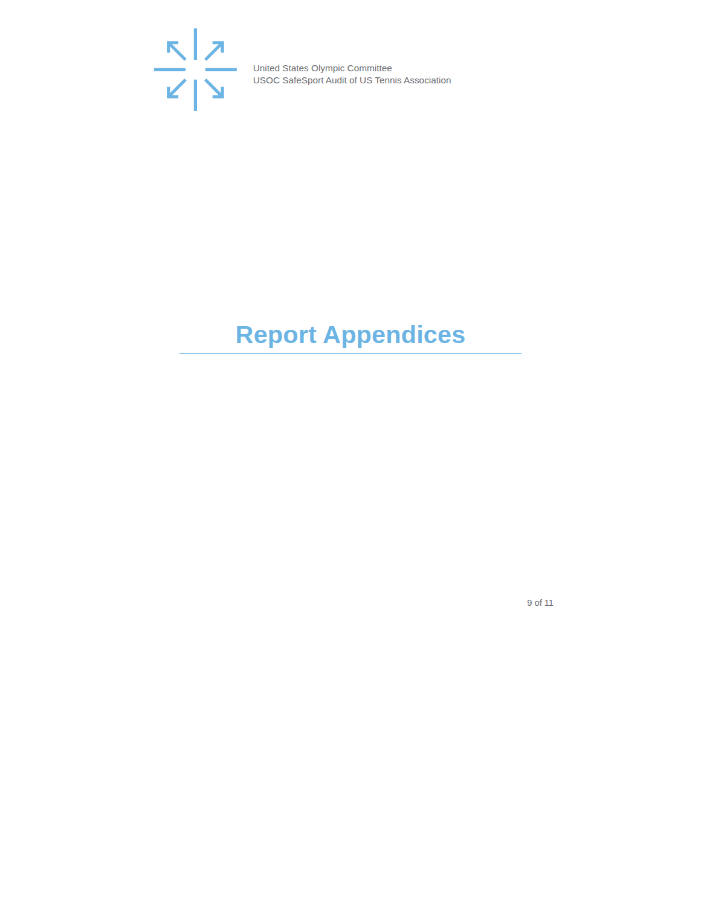United States Olympic Committee
USOC SafeSport Audit of US Tennis Association
Report Appendices
9 of 11